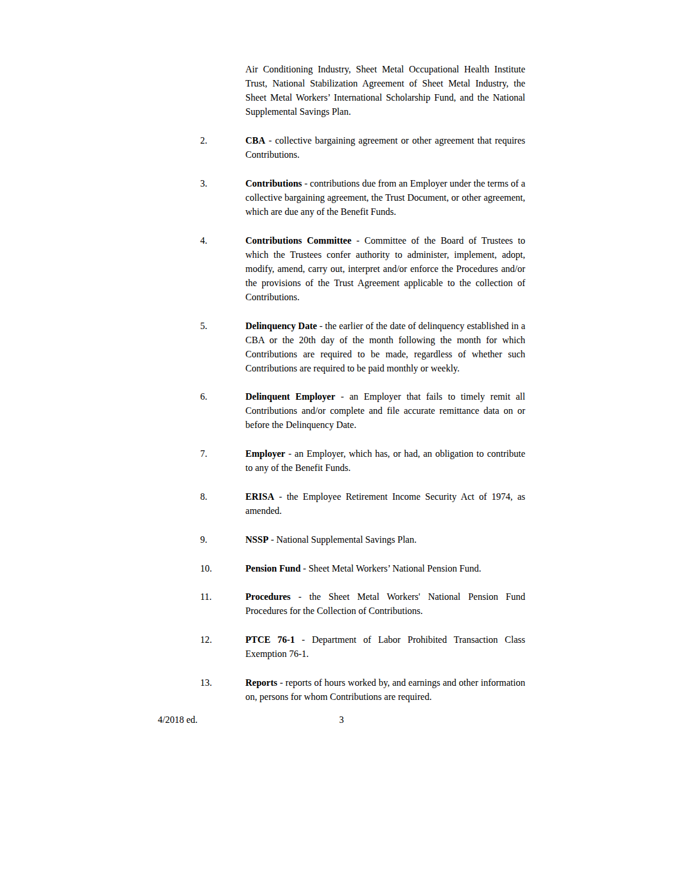Air Conditioning Industry, Sheet Metal Occupational Health Institute Trust, National Stabilization Agreement of Sheet Metal Industry, the Sheet Metal Workers’ International Scholarship Fund, and the National Supplemental Savings Plan.
2. CBA - collective bargaining agreement or other agreement that requires Contributions.
3. Contributions - contributions due from an Employer under the terms of a collective bargaining agreement, the Trust Document, or other agreement, which are due any of the Benefit Funds.
4. Contributions Committee - Committee of the Board of Trustees to which the Trustees confer authority to administer, implement, adopt, modify, amend, carry out, interpret and/or enforce the Procedures and/or the provisions of the Trust Agreement applicable to the collection of Contributions.
5. Delinquency Date - the earlier of the date of delinquency established in a CBA or the 20th day of the month following the month for which Contributions are required to be made, regardless of whether such Contributions are required to be paid monthly or weekly.
6. Delinquent Employer - an Employer that fails to timely remit all Contributions and/or complete and file accurate remittance data on or before the Delinquency Date.
7. Employer - an Employer, which has, or had, an obligation to contribute to any of the Benefit Funds.
8. ERISA - the Employee Retirement Income Security Act of 1974, as amended.
9. NSSP - National Supplemental Savings Plan.
10. Pension Fund - Sheet Metal Workers’ National Pension Fund.
11. Procedures - the Sheet Metal Workers' National Pension Fund Procedures for the Collection of Contributions.
12. PTCE 76-1 - Department of Labor Prohibited Transaction Class Exemption 76-1.
13. Reports - reports of hours worked by, and earnings and other information on, persons for whom Contributions are required.
4/2018 ed. 3